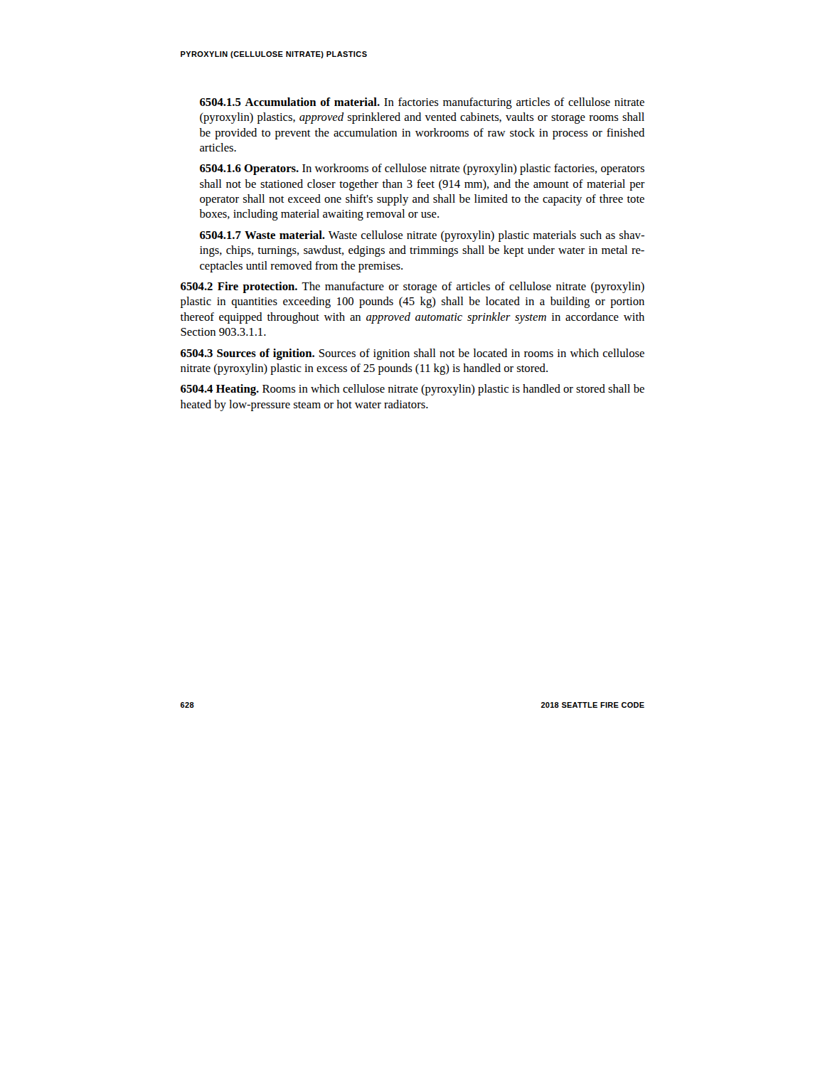PYROXYLIN (CELLULOSE NITRATE) PLASTICS
6504.1.5 Accumulation of material. In factories manufacturing articles of cellulose nitrate (pyroxylin) plastics, approved sprinklered and vented cabinets, vaults or storage rooms shall be provided to prevent the accumulation in workrooms of raw stock in process or finished articles.
6504.1.6 Operators. In workrooms of cellulose nitrate (pyroxylin) plastic factories, operators shall not be stationed closer together than 3 feet (914 mm), and the amount of material per operator shall not exceed one shift's supply and shall be limited to the capacity of three tote boxes, including material awaiting removal or use.
6504.1.7 Waste material. Waste cellulose nitrate (pyroxylin) plastic materials such as shavings, chips, turnings, sawdust, edgings and trimmings shall be kept under water in metal receptacles until removed from the premises.
6504.2 Fire protection. The manufacture or storage of articles of cellulose nitrate (pyroxylin) plastic in quantities exceeding 100 pounds (45 kg) shall be located in a building or portion thereof equipped throughout with an approved automatic sprinkler system in accordance with Section 903.3.1.1.
6504.3 Sources of ignition. Sources of ignition shall not be located in rooms in which cellulose nitrate (pyroxylin) plastic in excess of 25 pounds (11 kg) is handled or stored.
6504.4 Heating. Rooms in which cellulose nitrate (pyroxylin) plastic is handled or stored shall be heated by low-pressure steam or hot water radiators.
628
2018 SEATTLE FIRE CODE